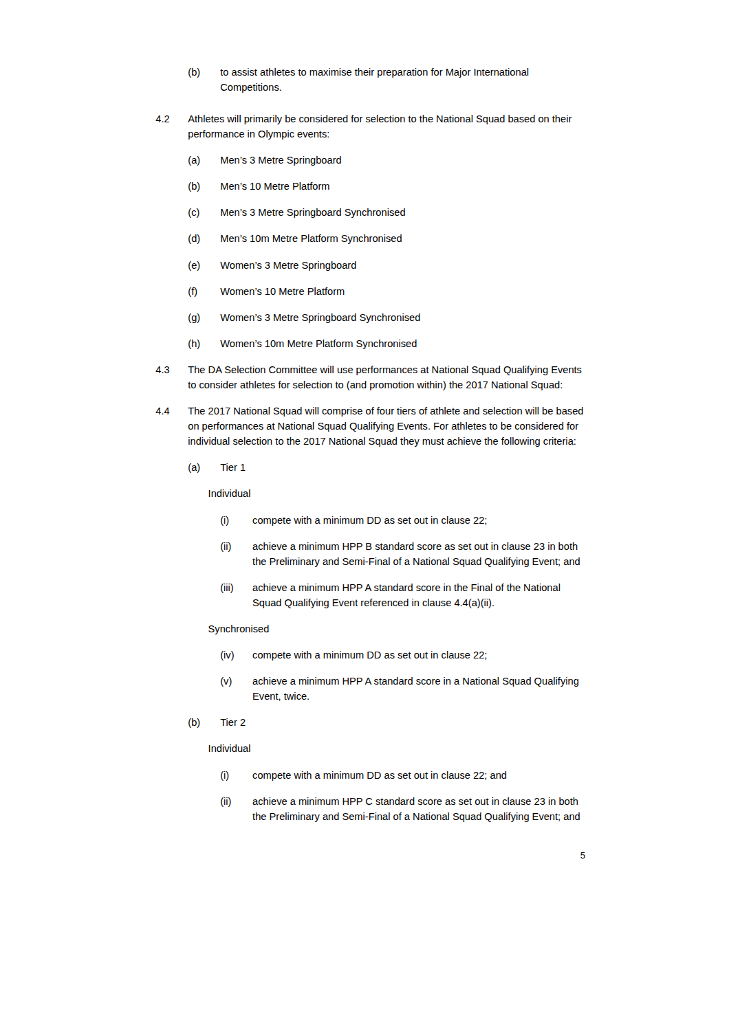(b)
to assist athletes to maximise their preparation for Major International Competitions.
4.2
Athletes will primarily be considered for selection to the National Squad based on their performance in Olympic events:
(a)
Men’s 3 Metre Springboard
(b)
Men’s 10 Metre Platform
(c)
Men’s 3 Metre Springboard Synchronised
(d)
Men’s 10m Metre Platform Synchronised
(e)
Women’s 3 Metre Springboard
(f)
Women’s 10 Metre Platform
(g)
Women’s 3 Metre Springboard Synchronised
(h)
Women’s 10m Metre Platform Synchronised
4.3
The DA Selection Committee will use performances at National Squad Qualifying Events to consider athletes for selection to (and promotion within) the 2017 National Squad:
4.4
The 2017 National Squad will comprise of four tiers of athlete and selection will be based on performances at National Squad Qualifying Events. For athletes to be considered for individual selection to the 2017 National Squad they must achieve the following criteria:
(a)
Tier 1
Individual
(i)
compete with a minimum DD as set out in clause 22;
(ii)
achieve a minimum HPP B standard score as set out in clause 23 in both the Preliminary and Semi-Final of a National Squad Qualifying Event; and
(iii)
achieve a minimum HPP A standard score in the Final of the National Squad Qualifying Event referenced in clause 4.4(a)(ii).
Synchronised
(iv)
compete with a minimum DD as set out in clause 22;
(v)
achieve a minimum HPP A standard score in a National Squad Qualifying Event, twice.
(b)
Tier 2
Individual
(i)
compete with a minimum DD as set out in clause 22; and
(ii)
achieve a minimum HPP C standard score as set out in clause 23 in both the Preliminary and Semi-Final of a National Squad Qualifying Event; and
5